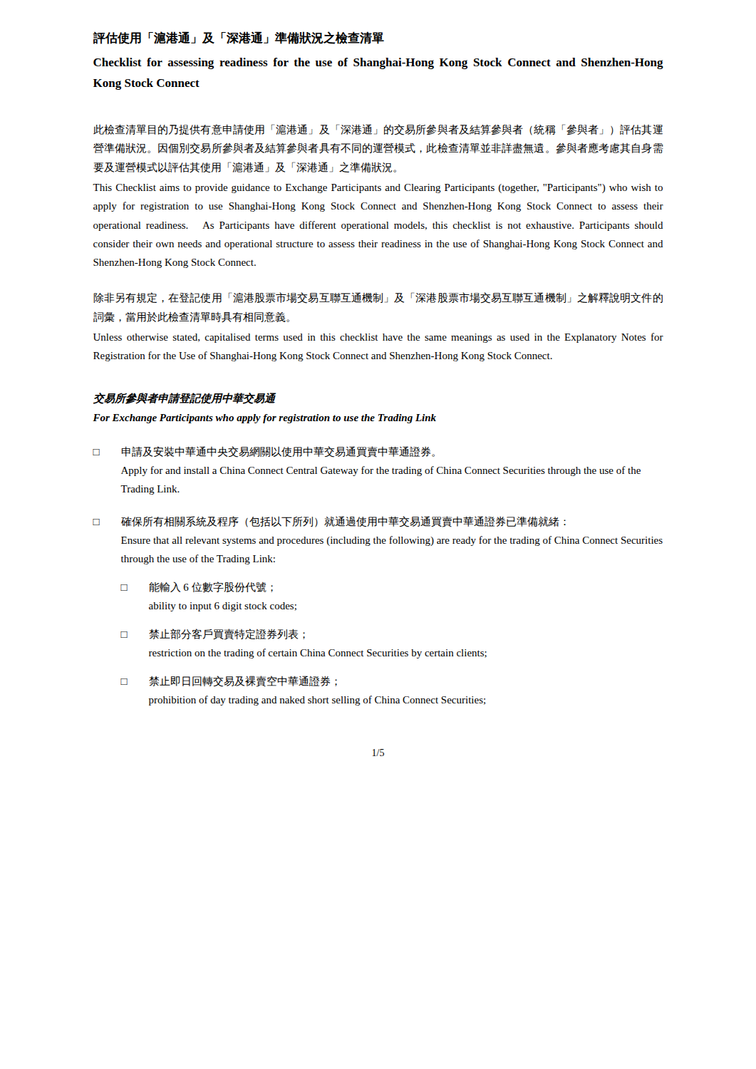評估使用「滬港通」及「深港通」準備狀況之檢查清單
Checklist for assessing readiness for the use of Shanghai-Hong Kong Stock Connect and Shenzhen-Hong Kong Stock Connect
此檢查清單目的乃提供有意申請使用「滬港通」及「深港通」的交易所參與者及結算參與者（統稱「參與者」）評估其運營準備狀況。因個別交易所參與者及結算參與者具有不同的運營模式，此檢查清單並非詳盡無遺。參與者應考慮其自身需要及運營模式以評估其使用「滬港通」及「深港通」之準備狀況。
This Checklist aims to provide guidance to Exchange Participants and Clearing Participants (together, "Participants") who wish to apply for registration to use Shanghai-Hong Kong Stock Connect and Shenzhen-Hong Kong Stock Connect to assess their operational readiness. As Participants have different operational models, this checklist is not exhaustive. Participants should consider their own needs and operational structure to assess their readiness in the use of Shanghai-Hong Kong Stock Connect and Shenzhen-Hong Kong Stock Connect.
除非另有規定，在登記使用「滬港股票市場交易互聯互通機制」及「深港股票市場交易互聯互通機制」之解釋說明文件的詞彙，當用於此檢查清單時具有相同意義。
Unless otherwise stated, capitalised terms used in this checklist have the same meanings as used in the Explanatory Notes for Registration for the Use of Shanghai-Hong Kong Stock Connect and Shenzhen-Hong Kong Stock Connect.
交易所參與者申請登記使用中華交易通
For Exchange Participants who apply for registration to use the Trading Link
申請及安裝中華通中央交易網關以使用中華交易通買賣中華通證券。 Apply for and install a China Connect Central Gateway for the trading of China Connect Securities through the use of the Trading Link.
確保所有相關系統及程序（包括以下所列）就通過使用中華交易通買賣中華通證券已準備就緒： Ensure that all relevant systems and procedures (including the following) are ready for the trading of China Connect Securities through the use of the Trading Link:
能輸入 6 位數字股份代號； ability to input 6 digit stock codes;
禁止部分客戶買賣特定證券列表； restriction on the trading of certain China Connect Securities by certain clients;
禁止即日回轉交易及裸賣空中華通證券； prohibition of day trading and naked short selling of China Connect Securities;
1/5